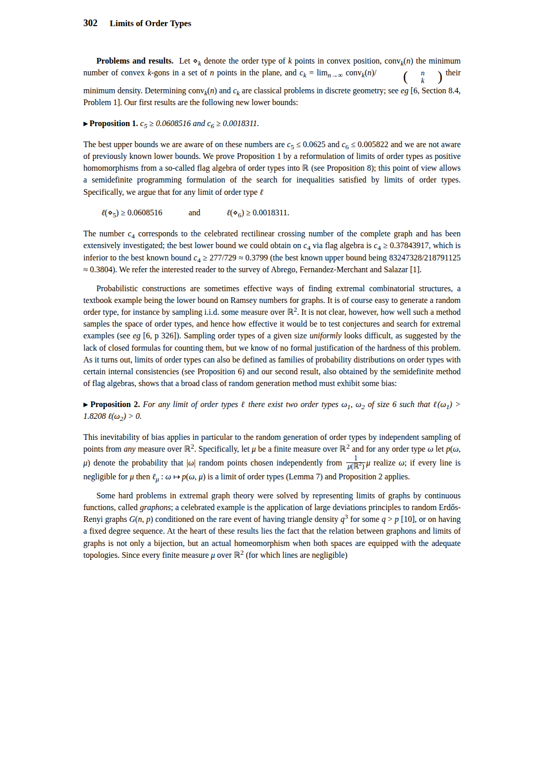302 Limits of Order Types
Problems and results. Let ⋄k denote the order type of k points in convex position, convk(n) the minimum number of convex k-gons in a set of n points in the plane, and ck = limn→∞ convk(n)/(nk) their minimum density. Determining convk(n) and ck are classical problems in discrete geometry; see eg [6, Section 8.4, Problem 1]. Our first results are the following new lower bounds:
▸ Proposition 1. c5 ≥ 0.0608516 and c6 ≥ 0.0018311.
The best upper bounds we are aware of on these numbers are c5 ≤ 0.0625 and c6 ≤ 0.005822 and we are not aware of previously known lower bounds. We prove Proposition 1 by a reformulation of limits of order types as positive homomorphisms from a so-called flag algebra of order types into ℝ (see Proposition 8); this point of view allows a semidefinite programming formulation of the search for inequalities satisfied by limits of order types. Specifically, we argue that for any limit of order type ℓ
ℓ(⋄5) ≥ 0.0608516 and ℓ(⋄6) ≥ 0.0018311.
The number c4 corresponds to the celebrated rectilinear crossing number of the complete graph and has been extensively investigated; the best lower bound we could obtain on c4 via flag algebra is c4 ≥ 0.37843917, which is inferior to the best known bound c4 ≥ 277/729 ≈ 0.3799 (the best known upper bound being 83247328/218791125 ≈ 0.3804). We refer the interested reader to the survey of Abrego, Fernandez-Merchant and Salazar [1].
Probabilistic constructions are sometimes effective ways of finding extremal combinatorial structures, a textbook example being the lower bound on Ramsey numbers for graphs. It is of course easy to generate a random order type, for instance by sampling i.i.d. some measure over ℝ2. It is not clear, however, how well such a method samples the space of order types, and hence how effective it would be to test conjectures and search for extremal examples (see eg [6, p 326]). Sampling order types of a given size uniformly looks difficult, as suggested by the lack of closed formulas for counting them, but we know of no formal justification of the hardness of this problem. As it turns out, limits of order types can also be defined as families of probability distributions on order types with certain internal consistencies (see Proposition 6) and our second result, also obtained by the semidefinite method of flag algebras, shows that a broad class of random generation method must exhibit some bias:
▸ Proposition 2. For any limit of order types ℓ there exist two order types ω1, ω2 of size 6 such that ℓ(ω1) > 1.8208 ℓ(ω2) > 0.
This inevitability of bias applies in particular to the random generation of order types by independent sampling of points from any measure over ℝ2. Specifically, let μ be a finite measure over ℝ2 and for any order type ω let p(ω, μ) denote the probability that |ω| random points chosen independently from 1 μ(ℝ2) μ realize ω; if every line is negligible for μ then ℓμ : ω ↦ p(ω, μ) is a limit of order types (Lemma 7) and Proposition 2 applies.
Some hard problems in extremal graph theory were solved by representing limits of graphs by continuous functions, called graphons; a celebrated example is the application of large deviations principles to random Erdős-Renyi graphs G(n, p) conditioned on the rare event of having triangle density q3 for some q > p [10], or on having a fixed degree sequence. At the heart of these results lies the fact that the relation between graphons and limits of graphs is not only a bijection, but an actual homeomorphism when both spaces are equipped with the adequate topologies. Since every finite measure μ over ℝ2 (for which lines are negligible)